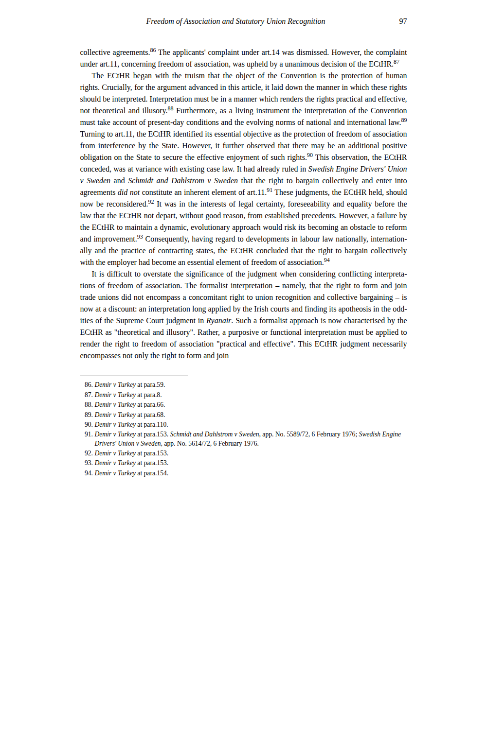Freedom of Association and Statutory Union Recognition 97
collective agreements.86 The applicants' complaint under art.14 was dismissed. However, the complaint under art.11, concerning freedom of association, was upheld by a unanimous decision of the ECtHR.87
The ECtHR began with the truism that the object of the Convention is the protection of human rights. Crucially, for the argument advanced in this article, it laid down the manner in which these rights should be interpreted. Interpretation must be in a manner which renders the rights practical and effective, not theoretical and illusory.88 Furthermore, as a living instrument the interpretation of the Convention must take account of present-day conditions and the evolving norms of national and international law.89 Turning to art.11, the ECtHR identified its essential objective as the protection of freedom of association from interference by the State. However, it further observed that there may be an additional positive obligation on the State to secure the effective enjoyment of such rights.90 This observation, the ECtHR conceded, was at variance with existing case law. It had already ruled in Swedish Engine Drivers' Union v Sweden and Schmidt and Dahlstrom v Sweden that the right to bargain collectively and enter into agreements did not constitute an inherent element of art.11.91 These judgments, the ECtHR held, should now be reconsidered.92 It was in the interests of legal certainty, foreseeability and equality before the law that the ECtHR not depart, without good reason, from established precedents. However, a failure by the ECtHR to maintain a dynamic, evolutionary approach would risk its becoming an obstacle to reform and improvement.93 Consequently, having regard to developments in labour law nationally, internationally and the practice of contracting states, the ECtHR concluded that the right to bargain collectively with the employer had become an essential element of freedom of association.94
It is difficult to overstate the significance of the judgment when considering conflicting interpretations of freedom of association. The formalist interpretation – namely, that the right to form and join trade unions did not encompass a concomitant right to union recognition and collective bargaining – is now at a discount: an interpretation long applied by the Irish courts and finding its apotheosis in the oddities of the Supreme Court judgment in Ryanair. Such a formalist approach is now characterised by the ECtHR as "theoretical and illusory". Rather, a purposive or functional interpretation must be applied to render the right to freedom of association "practical and effective". This ECtHR judgment necessarily encompasses not only the right to form and join
Demir v Turkey at para.59.
Demir v Turkey at para.8.
Demir v Turkey at para.66.
Demir v Turkey at para.68.
Demir v Turkey at para.110.
Demir v Turkey at para.153. Schmidt and Dahlstrom v Sweden, app. No. 5589/72, 6 February 1976; Swedish Engine Drivers' Union v Sweden, app. No. 5614/72, 6 February 1976.
Demir v Turkey at para.153.
Demir v Turkey at para.153.
Demir v Turkey at para.154.